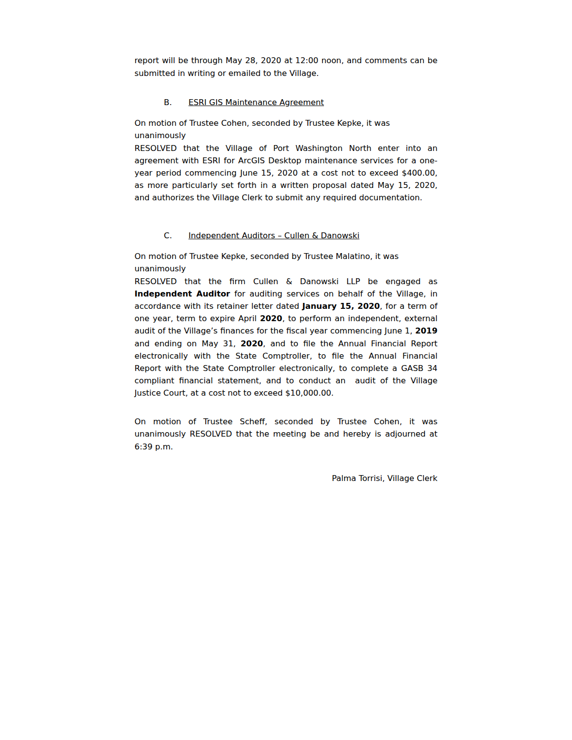report will be through May 28, 2020 at 12:00 noon, and comments can be submitted in writing or emailed to the Village.
B. ESRI GIS Maintenance Agreement
On motion of Trustee Cohen, seconded by Trustee Kepke, it was unanimously
RESOLVED that the Village of Port Washington North enter into an agreement with ESRI for ArcGIS Desktop maintenance services for a one-year period commencing June 15, 2020 at a cost not to exceed $400.00, as more particularly set forth in a written proposal dated May 15, 2020, and authorizes the Village Clerk to submit any required documentation.
C. Independent Auditors – Cullen & Danowski
On motion of Trustee Kepke, seconded by Trustee Malatino, it was unanimously
RESOLVED that the firm Cullen & Danowski LLP be engaged as Independent Auditor for auditing services on behalf of the Village, in accordance with its retainer letter dated January 15, 2020, for a term of one year, term to expire April 2020, to perform an independent, external audit of the Village’s finances for the fiscal year commencing June 1, 2019 and ending on May 31, 2020, and to file the Annual Financial Report electronically with the State Comptroller, to file the Annual Financial Report with the State Comptroller electronically, to complete a GASB 34 compliant financial statement, and to conduct an audit of the Village Justice Court, at a cost not to exceed $10,000.00.
On motion of Trustee Scheff, seconded by Trustee Cohen, it was unanimously RESOLVED that the meeting be and hereby is adjourned at 6:39 p.m.
Palma Torrisi, Village Clerk